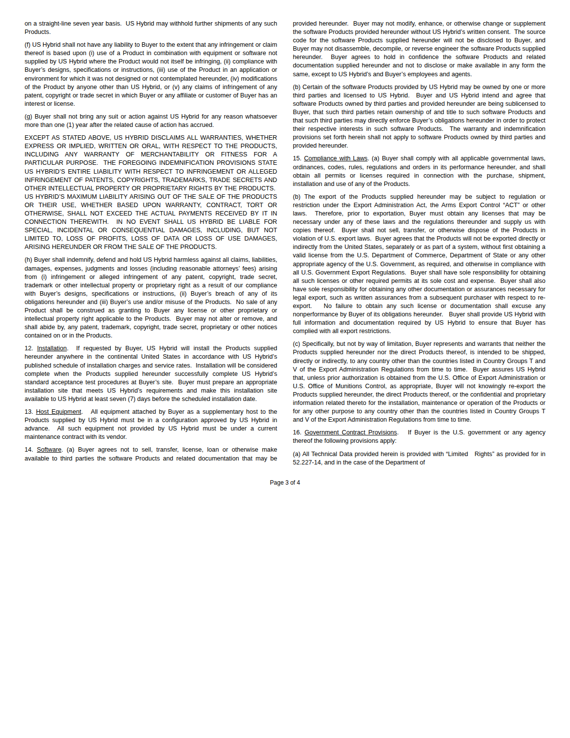on a straight-line seven year basis. US Hybrid may withhold further shipments of any such Products.
(f) US Hybrid shall not have any liability to Buyer to the extent that any infringement or claim thereof is based upon (i) use of a Product in combination with equipment or software not supplied by US Hybrid where the Product would not itself be infringing, (ii) compliance with Buyer’s designs, specifications or instructions, (iii) use of the Product in an application or environment for which it was not designed or not contemplated hereunder, (iv) modifications of the Product by anyone other than US Hybrid, or (v) any claims of infringement of any patent, copyright or trade secret in which Buyer or any affiliate or customer of Buyer has an interest or license.
(g) Buyer shall not bring any suit or action against US Hybrid for any reason whatsoever more than one (1) year after the related cause of action has accrued.
EXCEPT AS STATED ABOVE, US HYBRID DISCLAIMS ALL WARRANTIES, WHETHER EXPRESS OR IMPLIED, WRITTEN OR ORAL, WITH RESPECT TO THE PRODUCTS, INCLUDING ANY WARRANTY OF MERCHANTABILITY OR FITNESS FOR A PARTICULAR PURPOSE. THE FOREGOING INDEMNIFICATION PROVISIONS STATE US HYBRID’S ENTIRE LIABILITY WITH RESPECT TO INFRINGEMENT OR ALLEGED INFRINGEMENT OF PATENTS, COPYRIGHTS, TRADEMARKS, TRADE SECRETS AND OTHER INTELLECTUAL PROPERTY OR PROPRIETARY RIGHTS BY THE PRODUCTS. US HYBRID’S MAXIMUM LIABILITY ARISING OUT OF THE SALE OF THE PRODUCTS OR THEIR USE, WHETHER BASED UPON WARRANTY, CONTRACT, TORT OR OTHERWISE, SHALL NOT EXCEED THE ACTUAL PAYMENTS RECEIVED BY IT IN CONNECTION THEREWITH. IN NO EVENT SHALL US HYBRID BE LIABLE FOR SPECIAL, INCIDENTAL OR CONSEQUENTIAL DAMAGES, INCLUDING, BUT NOT LIMITED TO, LOSS OF PROFITS, LOSS OF DATA OR LOSS OF USE DAMAGES, ARISING HEREUNDER OR FROM THE SALE OF THE PRODUCTS.
(h) Buyer shall indemnify, defend and hold US Hybrid harmless against all claims, liabilities, damages, expenses, judgments and losses (including reasonable attorneys’ fees) arising from (i) infringement or alleged infringement of any patent, copyright, trade secret, trademark or other intellectual property or proprietary right as a result of our compliance with Buyer’s designs, specifications or instructions, (ii) Buyer’s breach of any of its obligations hereunder and (iii) Buyer’s use and/or misuse of the Products. No sale of any Product shall be construed as granting to Buyer any license or other proprietary or intellectual property right applicable to the Products. Buyer may not alter or remove, and shall abide by, any patent, trademark, copyright, trade secret, proprietary or other notices contained on or in the Products.
12. Installation. If requested by Buyer, US Hybrid will install the Products supplied hereunder anywhere in the continental United States in accordance with US Hybrid’s published schedule of installation charges and service rates. Installation will be considered complete when the Products supplied hereunder successfully complete US Hybrid’s standard acceptance test procedures at Buyer’s site. Buyer must prepare an appropriate installation site that meets US Hybrid’s requirements and make this installation site available to US Hybrid at least seven (7) days before the scheduled installation date.
13. Host Equipment. All equipment attached by Buyer as a supplementary host to the Products supplied by US Hybrid must be in a configuration approved by US Hybrid in advance. All such equipment not provided by US Hybrid must be under a current maintenance contract with its vendor.
14. Software. (a) Buyer agrees not to sell, transfer, license, loan or otherwise make available to third parties the software Products and related documentation that may be provided hereunder. Buyer may not modify, enhance, or otherwise change or supplement the software Products provided hereunder without US Hybrid’s written consent. The source code for the software Products supplied hereunder will not be disclosed to Buyer, and Buyer may not disassemble, decompile, or reverse engineer the software Products supplied hereunder. Buyer agrees to hold in confidence the software Products and related documentation supplied hereunder and not to disclose or make available in any form the same, except to US Hybrid’s and Buyer’s employees and agents.
(b) Certain of the software Products provided by US Hybrid may be owned by one or more third parties and licensed to US Hybrid. Buyer and US Hybrid intend and agree that software Products owned by third parties and provided hereunder are being sublicensed to Buyer, that such third parties retain ownership of and title to such software Products and that such third parties may directly enforce Buyer’s obligations hereunder in order to protect their respective interests in such software Products. The warranty and indemnification provisions set forth herein shall not apply to software Products owned by third parties and provided hereunder.
15. Compliance with Laws. (a) Buyer shall comply with all applicable governmental laws, ordinances, codes, rules, regulations and orders in its performance hereunder, and shall obtain all permits or licenses required in connection with the purchase, shipment, installation and use of any of the Products.
(b) The export of the Products supplied hereunder may be subject to regulation or restriction under the Export Administration Act, the Arms Export Control “ACT” or other laws. Therefore, prior to exportation, Buyer must obtain any licenses that may be necessary under any of these laws and the regulations thereunder and supply us with copies thereof. Buyer shall not sell, transfer, or otherwise dispose of the Products in violation of U.S. export laws. Buyer agrees that the Products will not be exported directly or indirectly from the United States, separately or as part of a system, without first obtaining a valid license from the U.S. Department of Commerce, Department of State or any other appropriate agency of the U.S. Government, as required, and otherwise in compliance with all U.S. Government Export Regulations. Buyer shall have sole responsibility for obtaining all such licenses or other required permits at its sole cost and expense. Buyer shall also have sole responsibility for obtaining any other documentation or assurances necessary for legal export, such as written assurances from a subsequent purchaser with respect to re-export. No failure to obtain any such license or documentation shall excuse any nonperformance by Buyer of its obligations hereunder. Buyer shall provide US Hybrid with full information and documentation required by US Hybrid to ensure that Buyer has complied with all export restrictions.
(c) Specifically, but not by way of limitation, Buyer represents and warrants that neither the Products supplied hereunder nor the direct Products thereof, is intended to be shipped, directly or indirectly, to any country other than the countries listed in Country Groups T and V of the Export Administration Regulations from time to time. Buyer assures US Hybrid that, unless prior authorization is obtained from the U.S. Office of Export Administration or U.S. Office of Munitions Control, as appropriate, Buyer will not knowingly re-export the Products supplied hereunder, the direct Products thereof, or the confidential and proprietary information related thereto for the installation, maintenance or operation of the Products or for any other purpose to any country other than the countries listed in Country Groups T and V of the Export Administration Regulations from time to time.
16. Government Contract Provisions. If Buyer is the U.S. government or any agency thereof the following provisions apply:
(a) All Technical Data provided herein is provided with “Limited Rights” as provided for in 52.227-14, and in the case of the Department of
Page 3 of 4